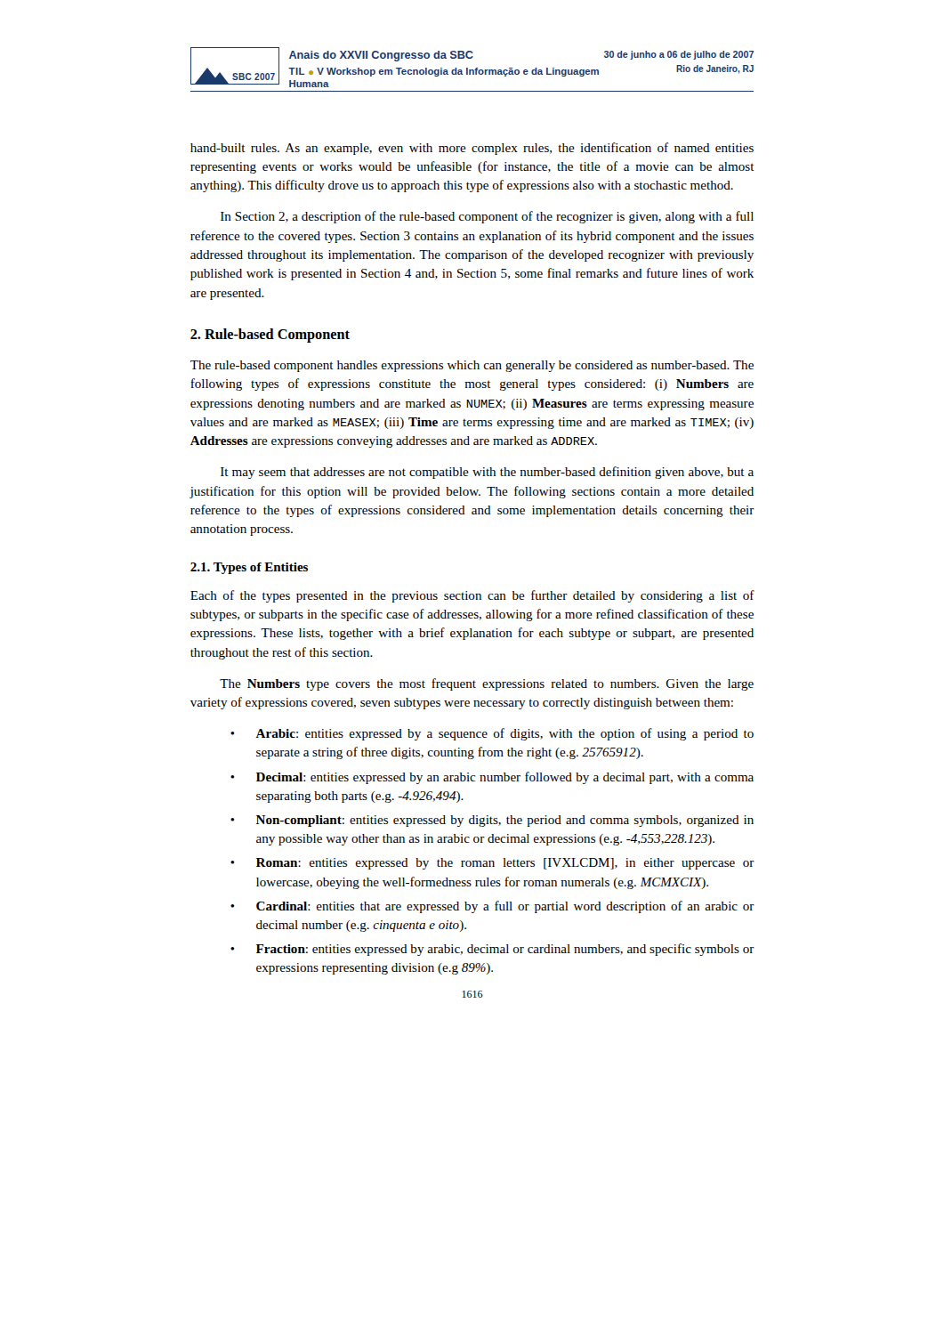SBC 2007
Anais do XXVII Congresso da SBC
TIL●V Workshop em Tecnologia da Informação e da Linguagem Humana
30 de junho a 06 de julho de 2007
Rio de Janeiro, RJ
hand-built rules. As an example, even with more complex rules, the identification of named entities representing events or works would be unfeasible (for instance, the title of a movie can be almost anything). This difficulty drove us to approach this type of expressions also with a stochastic method.
In Section 2, a description of the rule-based component of the recognizer is given, along with a full reference to the covered types. Section 3 contains an explanation of its hybrid component and the issues addressed throughout its implementation. The comparison of the developed recognizer with previously published work is presented in Section 4 and, in Section 5, some final remarks and future lines of work are presented.
2. Rule-based Component
The rule-based component handles expressions which can generally be considered as number-based. The following types of expressions constitute the most general types considered: (i) Numbers are expressions denoting numbers and are marked as NUMEX; (ii) Measures are terms expressing measure values and are marked as MEASEX; (iii) Time are terms expressing time and are marked as TIMEX; (iv) Addresses are expressions conveying addresses and are marked as ADDREX.
It may seem that addresses are not compatible with the number-based definition given above, but a justification for this option will be provided below. The following sections contain a more detailed reference to the types of expressions considered and some implementation details concerning their annotation process.
2.1. Types of Entities
Each of the types presented in the previous section can be further detailed by considering a list of subtypes, or subparts in the specific case of addresses, allowing for a more refined classification of these expressions. These lists, together with a brief explanation for each subtype or subpart, are presented throughout the rest of this section.
The Numbers type covers the most frequent expressions related to numbers. Given the large variety of expressions covered, seven subtypes were necessary to correctly distinguish between them:
Arabic: entities expressed by a sequence of digits, with the option of using a period to separate a string of three digits, counting from the right (e.g. 25765912).
Decimal: entities expressed by an arabic number followed by a decimal part, with a comma separating both parts (e.g. -4.926,494).
Non-compliant: entities expressed by digits, the period and comma symbols, organized in any possible way other than as in arabic or decimal expressions (e.g. -4,553,228.123).
Roman: entities expressed by the roman letters [IVXLCDM], in either uppercase or lowercase, obeying the well-formedness rules for roman numerals (e.g. MCMXCIX).
Cardinal: entities that are expressed by a full or partial word description of an arabic or decimal number (e.g. cinquenta e oito).
Fraction: entities expressed by arabic, decimal or cardinal numbers, and specific symbols or expressions representing division (e.g 89%).
1616